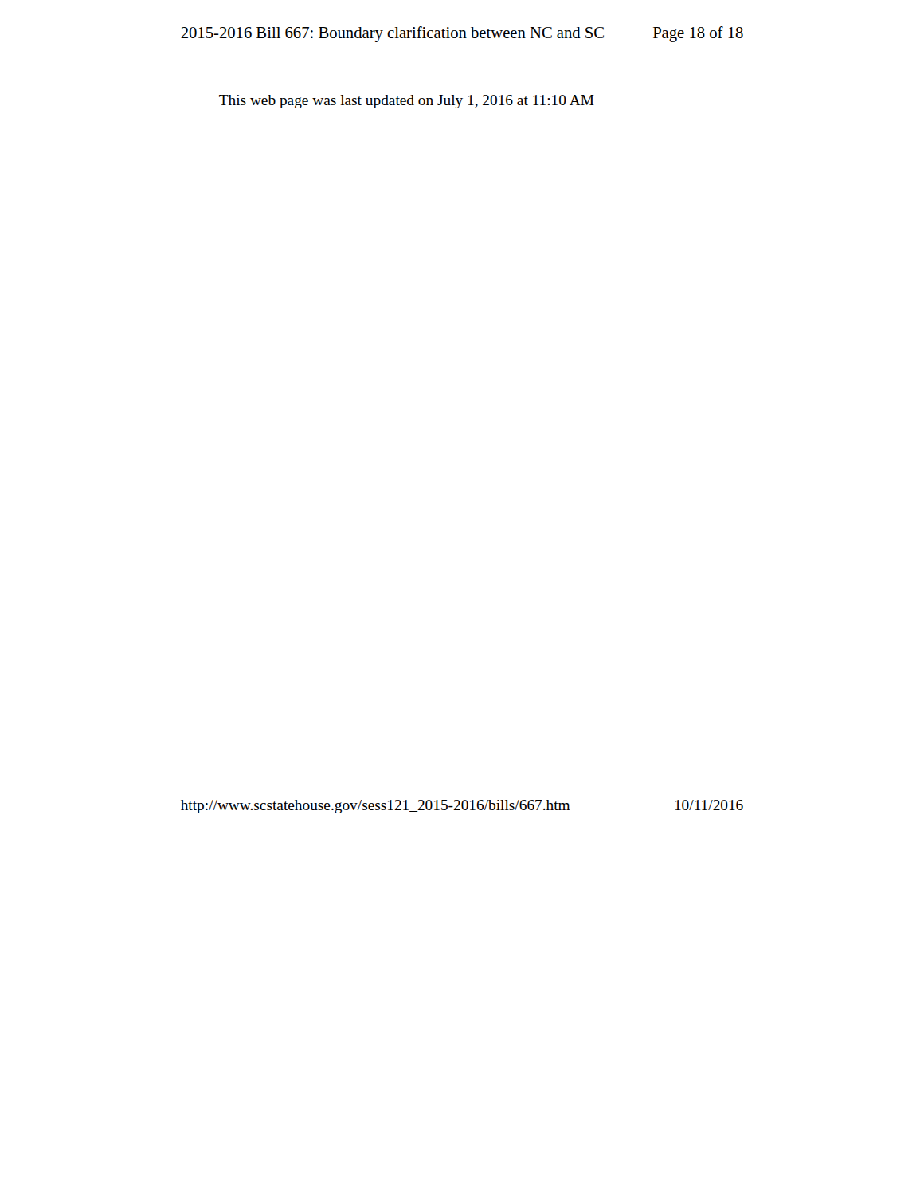2015-2016 Bill 667: Boundary clarification between NC and SC Page 18 of 18
This web page was last updated on July 1, 2016 at 11:10 AM
http://www.scstatehouse.gov/sess121_2015-2016/bills/667.htm 10/11/2016